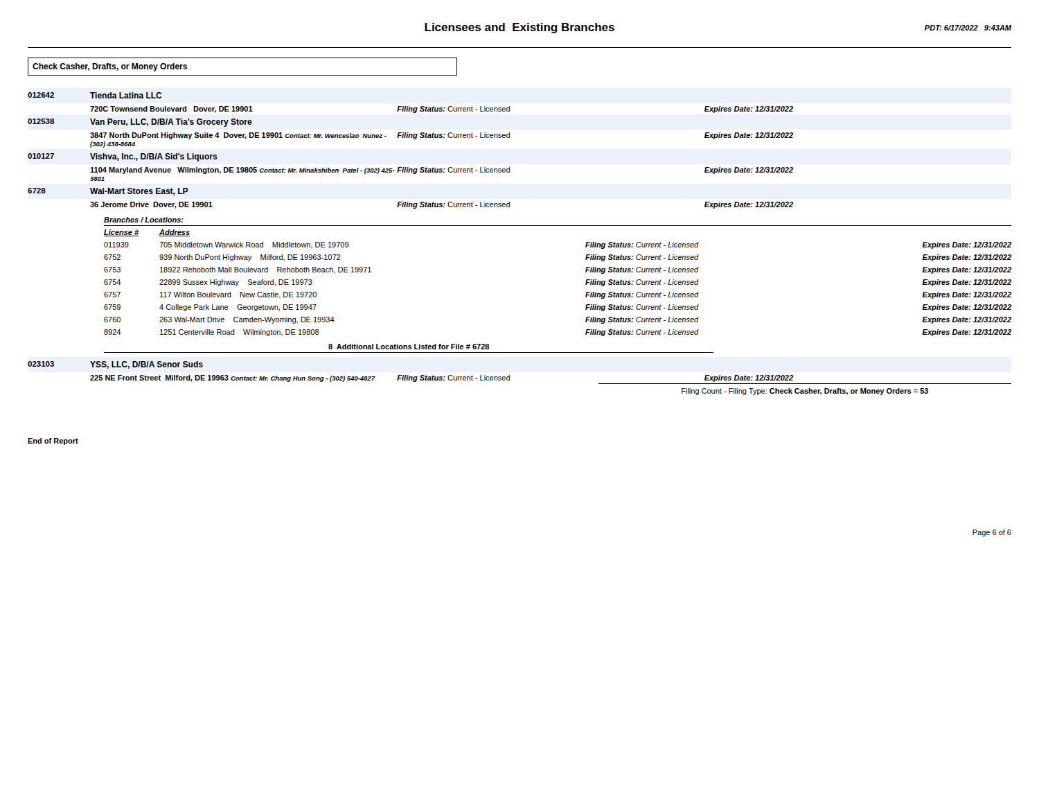Licensees and Existing Branches
PDT: 6/17/2022 9:43AM
Check Casher, Drafts, or Money Orders
| 012642 | Tienda Latina LLC | |
| | 720C Townsend Boulevard Dover, DE 19901 | Filing Status: Current - Licensed | Expires Date: 12/31/2022 |
| 012538 | Van Peru, LLC, D/B/A Tia's Grocery Store | |
| | 3847 North DuPont Highway Suite 4 Dover, DE 19901 Contact: Mr. Wenceslao Nunez - (302) 438-8684 | Filing Status: Current - Licensed | Expires Date: 12/31/2022 |
| 010127 | Vishva, Inc., D/B/A Sid's Liquors | |
| | 1104 Maryland Avenue Wilmington, DE 19805 Contact: Mr. Minakshiben Patel - (302) 425-3801 | Filing Status: Current - Licensed | Expires Date: 12/31/2022 |
| 6728 | Wal-Mart Stores East, LP | |
| | 36 Jerome Drive Dover, DE 19901 | Filing Status: Current - Licensed | Expires Date: 12/31/2022 |
Branches / Locations:
| | License # | Address | | |
| | 011939 | 705 Middletown Warwick Road Middletown, DE 19709 | Filing Status: Current - Licensed | Expires Date: 12/31/2022 |
| | 6752 | 939 North DuPont Highway Milford, DE 19963-1072 | Filing Status: Current - Licensed | Expires Date: 12/31/2022 |
| | 6753 | 18922 Rehoboth Mall Boulevard Rehoboth Beach, DE 19971 | Filing Status: Current - Licensed | Expires Date: 12/31/2022 |
| | 6754 | 22899 Sussex Highway Seaford, DE 19973 | Filing Status: Current - Licensed | Expires Date: 12/31/2022 |
| | 6757 | 117 Wilton Boulevard New Castle, DE 19720 | Filing Status: Current - Licensed | Expires Date: 12/31/2022 |
| | 6759 | 4 College Park Lane Georgetown, DE 19947 | Filing Status: Current - Licensed | Expires Date: 12/31/2022 |
| | 6760 | 263 Wal-Mart Drive Camden-Wyoming, DE 19934 | Filing Status: Current - Licensed | Expires Date: 12/31/2022 |
| | 8924 | 1251 Centerville Road Wilmington, DE 19808 | Filing Status: Current - Licensed | Expires Date: 12/31/2022 |
8 Additional Locations Listed for File # 6728
| 023103 | YSS, LLC, D/B/A Senor Suds | |
| | 225 NE Front Street Milford, DE 19963 Contact: Mr. Chang Hun Song - (302) 540-4827 | Filing Status: Current - Licensed | Expires Date: 12/31/2022 |
Filing Count - Filing Type: Check Casher, Drafts, or Money Orders = 53
End of Report
Page 6 of 6